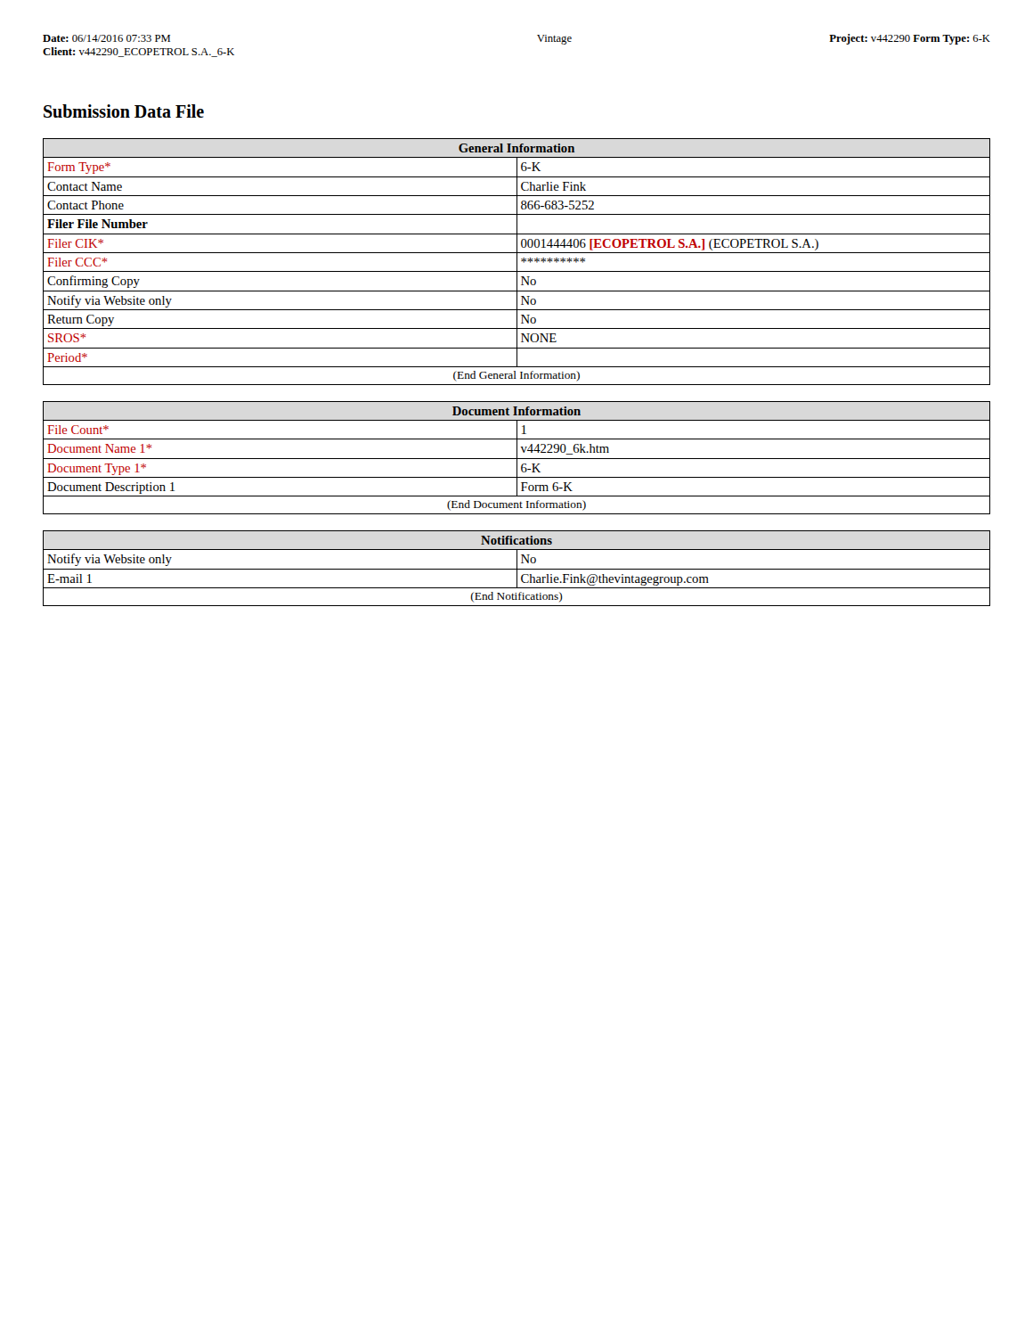| Date: 06/14/2016 07:33 PM Client: v442290_ECOPETROL S.A._6-K | Vintage | Project: v442290 Form Type: 6-K |
Submission Data File
| General Information |
| Form Type* | 6-K |
| Contact Name | Charlie Fink |
| Contact Phone | 866-683-5252 |
| Filer File Number | |
| Filer CIK* | 0001444406 [ECOPETROL S.A.] (ECOPETROL S.A.) |
| Filer CCC* | ********** |
| Confirming Copy | No |
| Notify via Website only | No |
| Return Copy | No |
| SROS* | NONE |
| Period* | |
| (End General Information) |
| Document Information |
| File Count* | 1 |
| Document Name 1* | v442290_6k.htm |
| Document Type 1* | 6-K |
| Document Description 1 | Form 6-K |
| (End Document Information) |
| Notifications |
| Notify via Website only | No |
| E-mail 1 | Charlie.Fink@thevintagegroup.com |
| (End Notifications) |